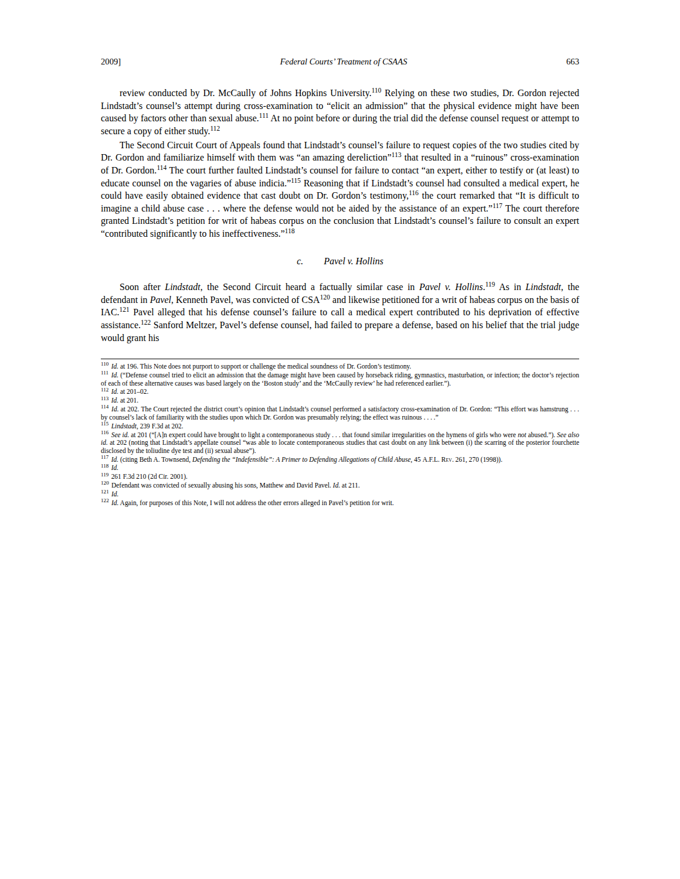2009] Federal Courts’ Treatment of CSAAS 663
review conducted by Dr. McCaully of Johns Hopkins University.110 Relying on these two studies, Dr. Gordon rejected Lindstadt’s counsel’s attempt during cross-examination to “elicit an admission” that the physical evidence might have been caused by factors other than sexual abuse.111 At no point before or during the trial did the defense counsel request or attempt to secure a copy of either study.112
The Second Circuit Court of Appeals found that Lindstadt’s counsel’s failure to request copies of the two studies cited by Dr. Gordon and familiarize himself with them was “an amazing dereliction”113 that resulted in a “ruinous” cross-examination of Dr. Gordon.114 The court further faulted Lindstadt’s counsel for failure to contact “an expert, either to testify or (at least) to educate counsel on the vagaries of abuse indicia.”115 Reasoning that if Lindstadt’s counsel had consulted a medical expert, he could have easily obtained evidence that cast doubt on Dr. Gordon’s testimony,116 the court remarked that “It is difficult to imagine a child abuse case . . . where the defense would not be aided by the assistance of an expert.”117 The court therefore granted Lindstadt’s petition for writ of habeas corpus on the conclusion that Lindstadt’s counsel’s failure to consult an expert “contributed significantly to his ineffectiveness.”118
c. Pavel v. Hollins
Soon after Lindstadt, the Second Circuit heard a factually similar case in Pavel v. Hollins.119 As in Lindstadt, the defendant in Pavel, Kenneth Pavel, was convicted of CSA120 and likewise petitioned for a writ of habeas corpus on the basis of IAC.121 Pavel alleged that his defense counsel’s failure to call a medical expert contributed to his deprivation of effective assistance.122 Sanford Meltzer, Pavel’s defense counsel, had failed to prepare a defense, based on his belief that the trial judge would grant his
110 Id. at 196. This Note does not purport to support or challenge the medical soundness of Dr. Gordon’s testimony.
111 Id. (“Defense counsel tried to elicit an admission that the damage might have been caused by horseback riding, gymnastics, masturbation, or infection; the doctor’s rejection of each of these alternative causes was based largely on the ‘Boston study’ and the ‘McCaully review’ he had referenced earlier.”).
112 Id. at 201–02.
113 Id. at 201.
114 Id. at 202. The Court rejected the district court’s opinion that Lindstadt’s counsel performed a satisfactory cross-examination of Dr. Gordon: “This effort was hamstrung . . . by counsel’s lack of familiarity with the studies upon which Dr. Gordon was presumably relying; the effect was ruinous . . . .”
115 Lindstadt, 239 F.3d at 202.
116 See id. at 201 (“[A]n expert could have brought to light a contemporaneous study . . . that found similar irregularities on the hymens of girls who were not abused.”). See also id. at 202 (noting that Lindstadt’s appellate counsel “was able to locate contemporaneous studies that cast doubt on any link between (i) the scarring of the posterior fourchette disclosed by the toliudine dye test and (ii) sexual abuse”).
117 Id. (citing Beth A. Townsend, Defending the “Indefensible”: A Primer to Defending Allegations of Child Abuse, 45 A.F.L. Rev. 261, 270 (1998)).
118 Id.
119 261 F.3d 210 (2d Cir. 2001).
120 Defendant was convicted of sexually abusing his sons, Matthew and David Pavel. Id. at 211.
121 Id.
122 Id. Again, for purposes of this Note, I will not address the other errors alleged in Pavel’s petition for writ.